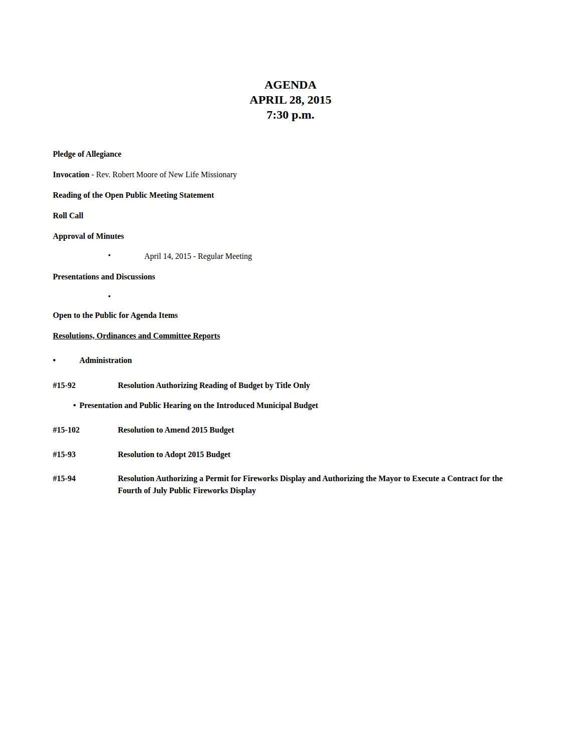AGENDA APRIL 28, 2015 7:30 p.m.
Pledge of Allegiance
Invocation - Rev. Robert Moore of New Life Missionary
Reading of the Open Public Meeting Statement
Roll Call
Approval of Minutes
April 14, 2015 - Regular Meeting
Presentations and Discussions
Open to the Public for Agenda Items
Resolutions, Ordinances and Committee Reports
Administration
| #15-92 | Resolution Authorizing Reading of Budget by Title Only |
Presentation and Public Hearing on the Introduced Municipal Budget
| #15-102 | Resolution to Amend 2015 Budget |
| #15-93 | Resolution to Adopt 2015 Budget |
| #15-94 | Resolution Authorizing a Permit for Fireworks Display and Authorizing the Mayor to Execute a Contract for the Fourth of July Public Fireworks Display |